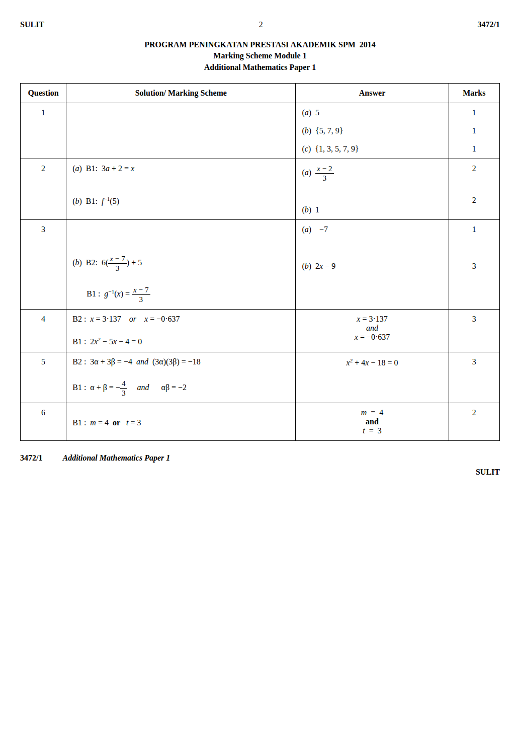SULIT 2 3472/1
PROGRAM PENINGKATAN PRESTASI AKADEMIK SPM 2014
Marking Scheme Module 1
Additional Mathematics Paper 1
| Question | Solution/ Marking Scheme | Answer | Marks |
| --- | --- | --- | --- |
| 1 | | ( a ) 5 ( b ) {5, 7, 9} ( c ) {1, 3, 5, 7, 9} | 1 1 1 |
| 2 | ( a ) B1: 3 a + 2 = x ( b ) B1: f −1 (5) | ( a ) x − 2 3 ( b ) 1 | 2 2 |
| 3 | ( b ) B2: 6( x − 7 3 ) + 5 B1 : g −1 ( x ) = x − 7 3 | ( a ) −7 ( b ) 2 x − 9 | 1 3 |
| 4 | B2 : x = 3·137 or x = −0·637 B1 : 2 x 2 − 5 x − 4 = 0 | x = 3·137 and x = −0·637 | 3 |
| 5 | B2 : 3α + 3β = −4 and (3α)(3β) = −18 B1 : α + β = − 4 3 and αβ = −2 | x 2 + 4 x − 18 = 0 | 3 |
| 6 | B1 : m = 4 or t = 3 | m = 4 and t = 3 | 2 |
3472/1 Additional Mathematics Paper 1
SULIT